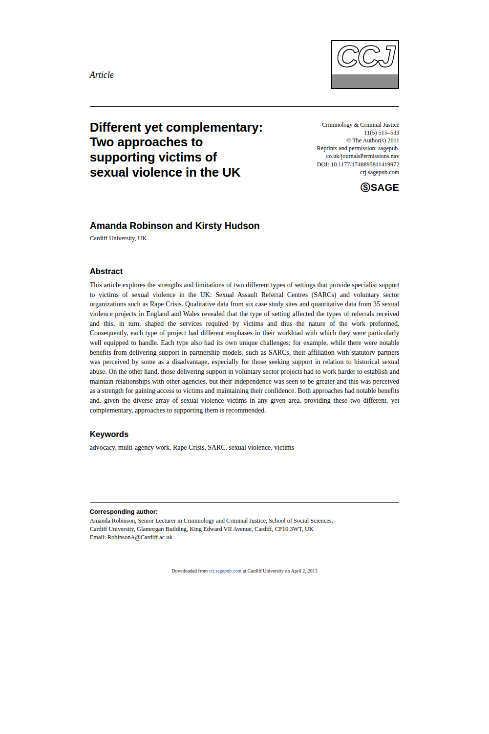CCJ
Article
Different yet complementary:
Two approaches to
supporting victims of
sexual violence in the UK
Criminology & Criminal Justice
11(5) 515–533
© The Author(s) 2011
Reprints and permission: sagepub.
co.uk/journalsPermissions.nav
DOI: 10.1177/1748895811419972
crj.sagepub.com
ⓈSAGE
Amanda Robinson and Kirsty Hudson
Cardiff University, UK
Abstract
This article explores the strengths and limitations of two different types of settings that provide specialist support to victims of sexual violence in the UK: Sexual Assault Referral Centres (SARCs) and voluntary sector organizations such as Rape Crisis. Qualitative data from six case study sites and quantitative data from 35 sexual violence projects in England and Wales revealed that the type of setting affected the types of referrals received and this, in turn, shaped the services required by victims and thus the nature of the work preformed. Consequently, each type of project had different emphases in their workload with which they were particularly well equipped to handle. Each type also had its own unique challenges; for example, while there were notable benefits from delivering support in partnership models, such as SARCs, their affiliation with statutory partners was perceived by some as a disadvantage, especially for those seeking support in relation to historical sexual abuse. On the other hand, those delivering support in voluntary sector projects had to work harder to establish and maintain relationships with other agencies, but their independence was seen to be greater and this was perceived as a strength for gaining access to victims and maintaining their confidence. Both approaches had notable benefits and, given the diverse array of sexual violence victims in any given area, providing these two different, yet complementary, approaches to supporting them is recommended.
Keywords
advocacy, multi-agency work, Rape Crisis, SARC, sexual violence, victims
Corresponding author:
Amanda Robinson, Senior Lecturer in Criminology and Criminal Justice, School of Social Sciences,
Cardiff University, Glamorgan Building, King Edward VII Avenue, Cardiff, CF10 3WT, UK
Email: RobinsonA@Cardiff.ac.uk
Downloaded from crj.sagepub.com at Cardiff University on April 2, 2013